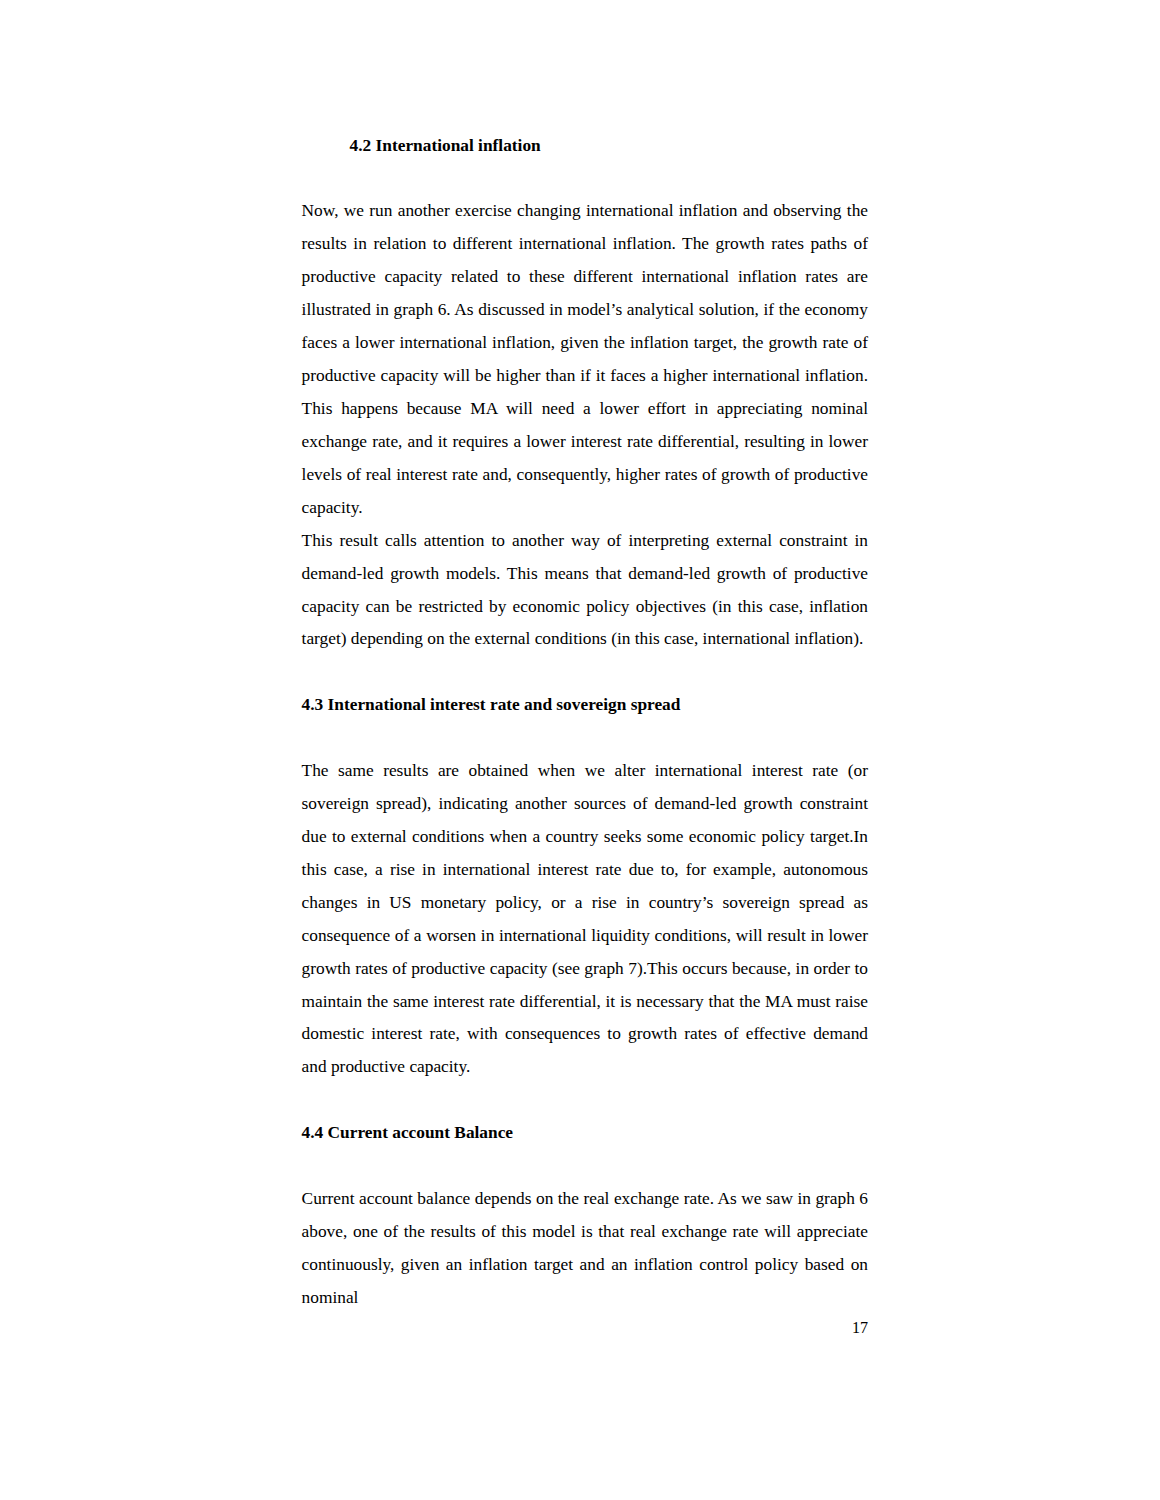4.2 International inflation
Now, we run another exercise changing international inflation and observing the results in relation to different international inflation. The growth rates paths of productive capacity related to these different international inflation rates are illustrated in graph 6. As discussed in model’s analytical solution, if the economy faces a lower international inflation, given the inflation target, the growth rate of productive capacity will be higher than if it faces a higher international inflation. This happens because MA will need a lower effort in appreciating nominal exchange rate, and it requires a lower interest rate differential, resulting in lower levels of real interest rate and, consequently, higher rates of growth of productive capacity.
This result calls attention to another way of interpreting external constraint in demand-led growth models. This means that demand-led growth of productive capacity can be restricted by economic policy objectives (in this case, inflation target) depending on the external conditions (in this case, international inflation).
4.3 International interest rate and sovereign spread
The same results are obtained when we alter international interest rate (or sovereign spread), indicating another sources of demand-led growth constraint due to external conditions when a country seeks some economic policy target.In this case, a rise in international interest rate due to, for example, autonomous changes in US monetary policy, or a rise in country’s sovereign spread as consequence of a worsen in international liquidity conditions, will result in lower growth rates of productive capacity (see graph 7).This occurs because, in order to maintain the same interest rate differential, it is necessary that the MA must raise domestic interest rate, with consequences to growth rates of effective demand and productive capacity.
4.4 Current account Balance
Current account balance depends on the real exchange rate. As we saw in graph 6 above, one of the results of this model is that real exchange rate will appreciate continuously, given an inflation target and an inflation control policy based on nominal
17